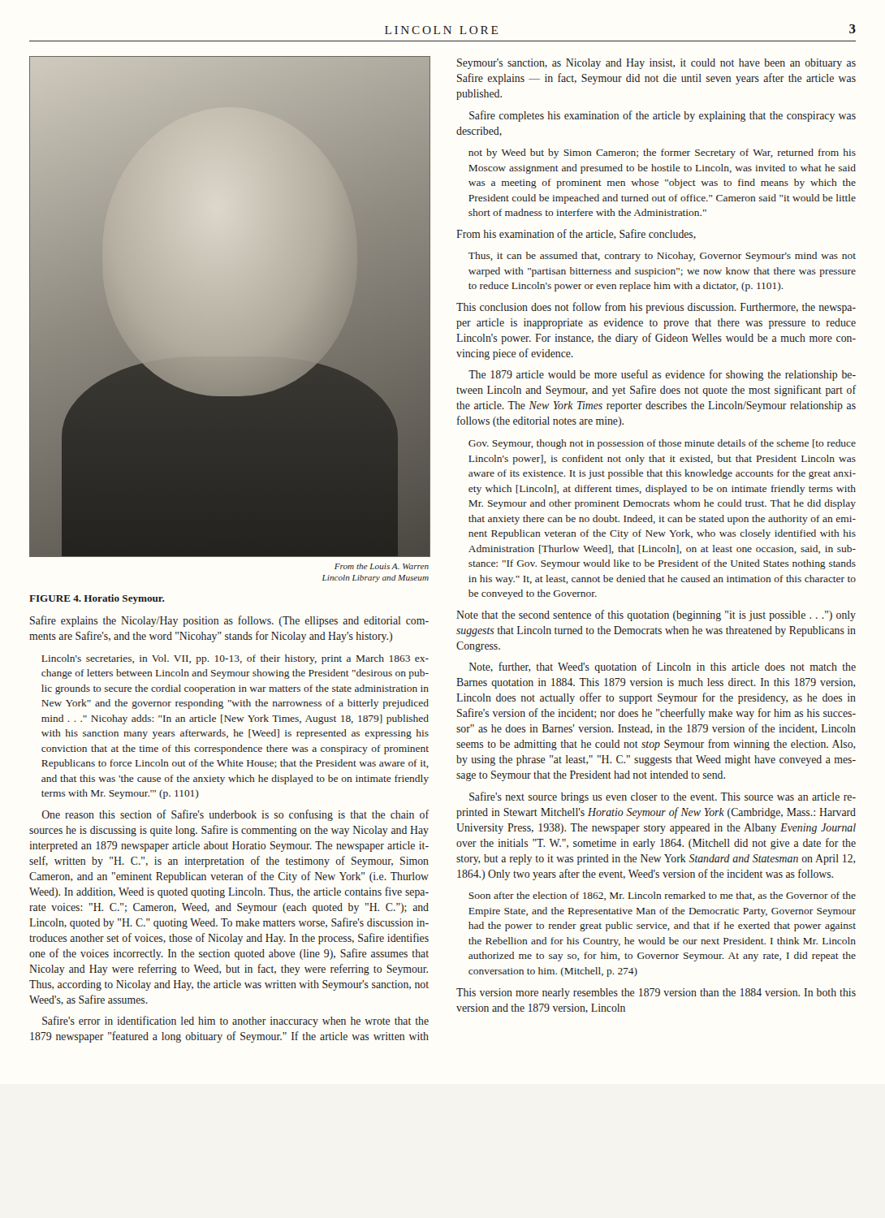Lincoln Lore 3
From the Louis A. Warren
Lincoln Library and Museum
FIGURE 4. Horatio Seymour.
Safire explains the Nicolay/Hay position as follows. (The ellipses and editorial comments are Safire's, and the word "Nicohay" stands for Nicolay and Hay's history.)
Lincoln's secretaries, in Vol. VII, pp. 10-13, of their history, print a March 1863 exchange of letters between Lincoln and Seymour showing the President "desirous on public grounds to secure the cordial cooperation in war matters of the state administration in New York" and the governor responding "with the narrowness of a bitterly prejudiced mind . . ." Nicohay adds: "In an article [New York Times, August 18, 1879] published with his sanction many years afterwards, he [Weed] is represented as expressing his conviction that at the time of this correspondence there was a conspiracy of prominent Republicans to force Lincoln out of the White House; that the President was aware of it, and that this was 'the cause of the anxiety which he displayed to be on intimate friendly terms with Mr. Seymour.'" (p. 1101)
One reason this section of Safire's underbook is so confusing is that the chain of sources he is discussing is quite long. Safire is commenting on the way Nicolay and Hay interpreted an 1879 newspaper article about Horatio Seymour. The newspaper article itself, written by "H. C.", is an interpretation of the testimony of Seymour, Simon Cameron, and an "eminent Republican veteran of the City of New York" (i.e. Thurlow Weed). In addition, Weed is quoted quoting Lincoln. Thus, the article contains five separate voices: "H. C."; Cameron, Weed, and Seymour (each quoted by "H. C."); and Lincoln, quoted by "H. C." quoting Weed. To make matters worse, Safire's discussion introduces another set of voices, those of Nicolay and Hay. In the process, Safire identifies one of the voices incorrectly. In the section quoted above (line 9), Safire assumes that Nicolay and Hay were referring to Weed, but in fact, they were referring to Seymour. Thus, according to Nicolay and Hay, the article was written with Seymour's sanction, not Weed's, as Safire assumes.
Safire's error in identification led him to another inaccuracy when he wrote that the 1879 newspaper "featured a long obituary of Seymour." If the article was written with Seymour's sanction, as Nicolay and Hay insist, it could not have been an obituary as Safire explains — in fact, Seymour did not die until seven years after the article was published.
Safire completes his examination of the article by explaining that the conspiracy was described,
not by Weed but by Simon Cameron; the former Secretary of War, returned from his Moscow assignment and presumed to be hostile to Lincoln, was invited to what he said was a meeting of prominent men whose "object was to find means by which the President could be impeached and turned out of office." Cameron said "it would be little short of madness to interfere with the Administration."
From his examination of the article, Safire concludes,
Thus, it can be assumed that, contrary to Nicohay, Governor Seymour's mind was not warped with "partisan bitterness and suspicion"; we now know that there was pressure to reduce Lincoln's power or even replace him with a dictator, (p. 1101).
This conclusion does not follow from his previous discussion. Furthermore, the newspaper article is inappropriate as evidence to prove that there was pressure to reduce Lincoln's power. For instance, the diary of Gideon Welles would be a much more convincing piece of evidence.
The 1879 article would be more useful as evidence for showing the relationship between Lincoln and Seymour, and yet Safire does not quote the most significant part of the article. The New York Times reporter describes the Lincoln/Seymour relationship as follows (the editorial notes are mine).
Gov. Seymour, though not in possession of those minute details of the scheme [to reduce Lincoln's power], is confident not only that it existed, but that President Lincoln was aware of its existence. It is just possible that this knowledge accounts for the great anxiety which [Lincoln], at different times, displayed to be on intimate friendly terms with Mr. Seymour and other prominent Democrats whom he could trust. That he did display that anxiety there can be no doubt. Indeed, it can be stated upon the authority of an eminent Republican veteran of the City of New York, who was closely identified with his Administration [Thurlow Weed], that [Lincoln], on at least one occasion, said, in substance: "If Gov. Seymour would like to be President of the United States nothing stands in his way." It, at least, cannot be denied that he caused an intimation of this character to be conveyed to the Governor.
Note that the second sentence of this quotation (beginning "it is just possible . . .") only suggests that Lincoln turned to the Democrats when he was threatened by Republicans in Congress.
Note, further, that Weed's quotation of Lincoln in this article does not match the Barnes quotation in 1884. This 1879 version is much less direct. In this 1879 version, Lincoln does not actually offer to support Seymour for the presidency, as he does in Safire's version of the incident; nor does he "cheerfully make way for him as his successor" as he does in Barnes' version. Instead, in the 1879 version of the incident, Lincoln seems to be admitting that he could not stop Seymour from winning the election. Also, by using the phrase "at least," "H. C." suggests that Weed might have conveyed a message to Seymour that the President had not intended to send.
Safire's next source brings us even closer to the event. This source was an article reprinted in Stewart Mitchell's Horatio Seymour of New York (Cambridge, Mass.: Harvard University Press, 1938). The newspaper story appeared in the Albany Evening Journal over the initials "T. W.", sometime in early 1864. (Mitchell did not give a date for the story, but a reply to it was printed in the New York Standard and Statesman on April 12, 1864.) Only two years after the event, Weed's version of the incident was as follows.
Soon after the election of 1862, Mr. Lincoln remarked to me that, as the Governor of the Empire State, and the Representative Man of the Democratic Party, Governor Seymour had the power to render great public service, and that if he exerted that power against the Rebellion and for his Country, he would be our next President. I think Mr. Lincoln authorized me to say so, for him, to Governor Seymour. At any rate, I did repeat the conversation to him. (Mitchell, p. 274)
This version more nearly resembles the 1879 version than the 1884 version. In both this version and the 1879 version, Lincoln